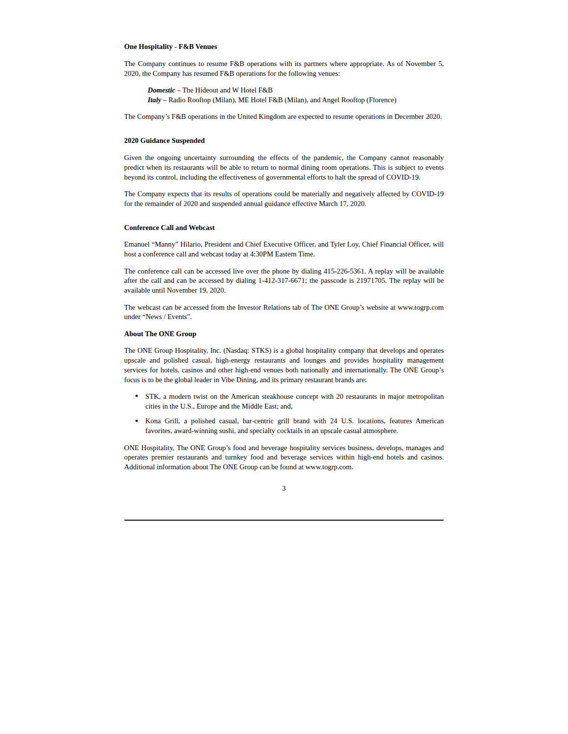One Hospitality - F&B Venues
The Company continues to resume F&B operations with its partners where appropriate. As of November 5, 2020, the Company has resumed F&B operations for the following venues:
Domestic – The Hideout and W Hotel F&B
Italy – Radio Rooftop (Milan), ME Hotel F&B (Milan), and Angel Rooftop (Florence)
The Company’s F&B operations in the United Kingdom are expected to resume operations in December 2020.
2020 Guidance Suspended
Given the ongoing uncertainty surrounding the effects of the pandemic, the Company cannot reasonably predict when its restaurants will be able to return to normal dining room operations. This is subject to events beyond its control, including the effectiveness of governmental efforts to halt the spread of COVID-19.
The Company expects that its results of operations could be materially and negatively affected by COVID-19 for the remainder of 2020 and suspended annual guidance effective March 17, 2020.
Conference Call and Webcast
Emanuel “Manny” Hilario, President and Chief Executive Officer, and Tyler Loy, Chief Financial Officer, will host a conference call and webcast today at 4:30PM Eastern Time.
The conference call can be accessed live over the phone by dialing 415-226-5361. A replay will be available after the call and can be accessed by dialing 1-412-317-6671; the passcode is 21971705. The replay will be available until November 19, 2020.
The webcast can be accessed from the Investor Relations tab of The ONE Group’s website at www.togrp.com under “News / Events”.
About The ONE Group
The ONE Group Hospitality, Inc. (Nasdaq: STKS) is a global hospitality company that develops and operates upscale and polished casual, high-energy restaurants and lounges and provides hospitality management services for hotels, casinos and other high-end venues both nationally and internationally. The ONE Group’s focus is to be the global leader in Vibe Dining, and its primary restaurant brands are:
STK, a modern twist on the American steakhouse concept with 20 restaurants in major metropolitan cities in the U.S., Europe and the Middle East; and,
Kona Grill, a polished casual, bar-centric grill brand with 24 U.S. locations, features American favorites, award-winning sushi, and specialty cocktails in an upscale casual atmosphere.
ONE Hospitality, The ONE Group’s food and beverage hospitality services business, develops, manages and operates premier restaurants and turnkey food and beverage services within high-end hotels and casinos. Additional information about The ONE Group can be found at www.togrp.com.
3